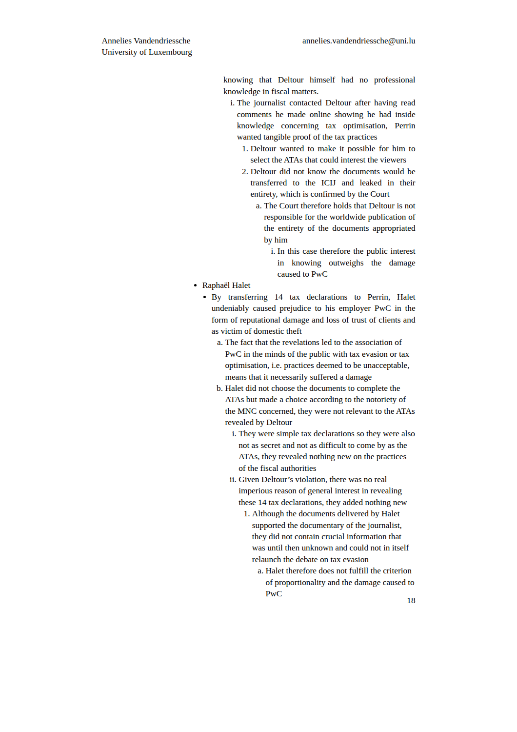Annelies Vandendriessche
University of Luxembourg
annelies.vandendriessche@uni.lu
knowing that Deltour himself had no professional knowledge in fiscal matters.
The journalist contacted Deltour after having read comments he made online showing he had inside knowledge concerning tax optimisation, Perrin wanted tangible proof of the tax practices
Deltour wanted to make it possible for him to select the ATAs that could interest the viewers
Deltour did not know the documents would be transferred to the ICIJ and leaked in their entirety, which is confirmed by the Court
The Court therefore holds that Deltour is not responsible for the worldwide publication of the entirety of the documents appropriated by him
In this case therefore the public interest in knowing outweighs the damage caused to PwC
Raphaël Halet
By transferring 14 tax declarations to Perrin, Halet undeniably caused prejudice to his employer PwC in the form of reputational damage and loss of trust of clients and as victim of domestic theft
The fact that the revelations led to the association of PwC in the minds of the public with tax evasion or tax optimisation, i.e. practices deemed to be unacceptable, means that it necessarily suffered a damage
Halet did not choose the documents to complete the ATAs but made a choice according to the notoriety of the MNC concerned, they were not relevant to the ATAs revealed by Deltour
They were simple tax declarations so they were also not as secret and not as difficult to come by as the ATAs, they revealed nothing new on the practices of the fiscal authorities
Given Deltour’s violation, there was no real imperious reason of general interest in revealing these 14 tax declarations, they added nothing new
Although the documents delivered by Halet supported the documentary of the journalist, they did not contain crucial information that was until then unknown and could not in itself relaunch the debate on tax evasion
Halet therefore does not fulfill the criterion of proportionality and the damage caused to PwC
18